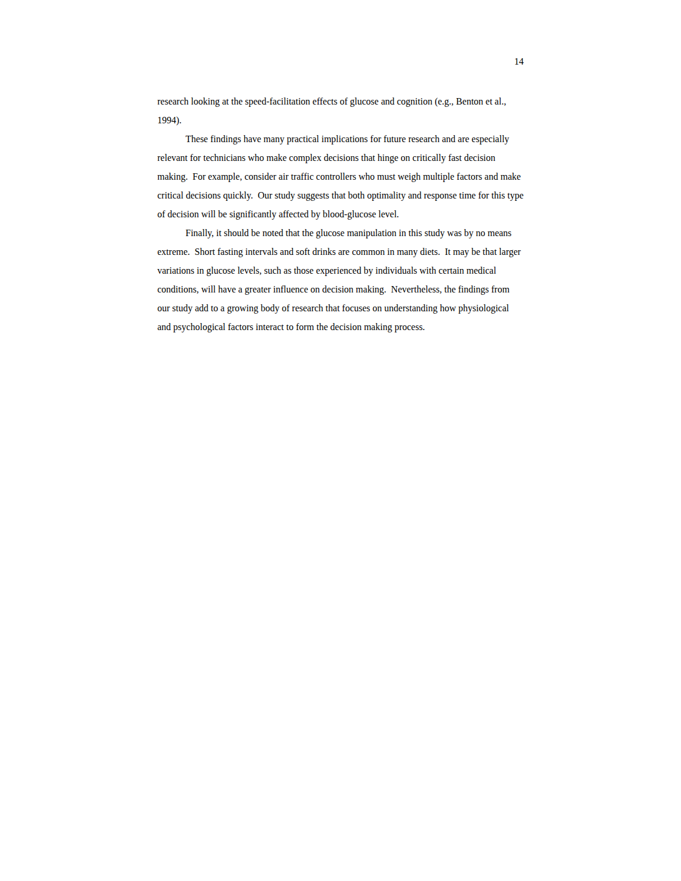14
research looking at the speed-facilitation effects of glucose and cognition (e.g., Benton et al., 1994).
These findings have many practical implications for future research and are especially relevant for technicians who make complex decisions that hinge on critically fast decision making. For example, consider air traffic controllers who must weigh multiple factors and make critical decisions quickly. Our study suggests that both optimality and response time for this type of decision will be significantly affected by blood-glucose level.
Finally, it should be noted that the glucose manipulation in this study was by no means extreme. Short fasting intervals and soft drinks are common in many diets. It may be that larger variations in glucose levels, such as those experienced by individuals with certain medical conditions, will have a greater influence on decision making. Nevertheless, the findings from our study add to a growing body of research that focuses on understanding how physiological and psychological factors interact to form the decision making process.